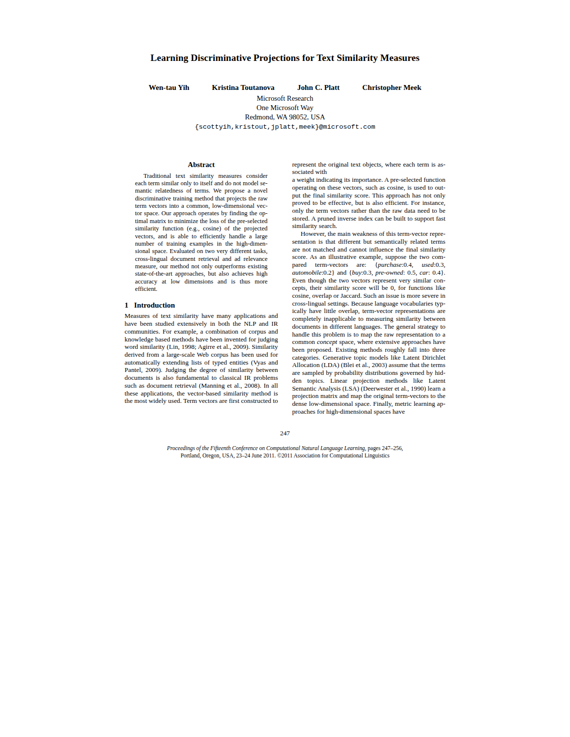Learning Discriminative Projections for Text Similarity Measures
Wen-tau Yih Kristina Toutanova John C. Platt Christopher Meek
Microsoft Research
One Microsoft Way
Redmond, WA 98052, USA
{scottyih,kristout,jplatt,meek}@microsoft.com
Abstract
Traditional text similarity measures consider each term similar only to itself and do not model semantic relatedness of terms. We propose a novel discriminative training method that projects the raw term vectors into a common, low-dimensional vector space. Our approach operates by finding the optimal matrix to minimize the loss of the pre-selected similarity function (e.g., cosine) of the projected vectors, and is able to efficiently handle a large number of training examples in the high-dimensional space. Evaluated on two very different tasks, cross-lingual document retrieval and ad relevance measure, our method not only outperforms existing state-of-the-art approaches, but also achieves high accuracy at low dimensions and is thus more efficient.
1 Introduction
Measures of text similarity have many applications and have been studied extensively in both the NLP and IR communities. For example, a combination of corpus and knowledge based methods have been invented for judging word similarity (Lin, 1998; Agirre et al., 2009). Similarity derived from a large-scale Web corpus has been used for automatically extending lists of typed entities (Vyas and Pantel, 2009). Judging the degree of similarity between documents is also fundamental to classical IR problems such as document retrieval (Manning et al., 2008). In all these applications, the vector-based similarity method is the most widely used. Term vectors are first constructed to represent the original text objects, where each term is associated with
a weight indicating its importance. A pre-selected function operating on these vectors, such as cosine, is used to output the final similarity score. This approach has not only proved to be effective, but is also efficient. For instance, only the term vectors rather than the raw data need to be stored. A pruned inverse index can be built to support fast similarity search.
However, the main weakness of this term-vector representation is that different but semantically related terms are not matched and cannot influence the final similarity score. As an illustrative example, suppose the two compared term-vectors are: {purchase:0.4, used:0.3, automobile:0.2} and {buy:0.3, pre-owned: 0.5, car: 0.4}. Even though the two vectors represent very similar concepts, their similarity score will be 0, for functions like cosine, overlap or Jaccard. Such an issue is more severe in cross-lingual settings. Because language vocabularies typically have little overlap, term-vector representations are completely inapplicable to measuring similarity between documents in different languages. The general strategy to handle this problem is to map the raw representation to a common concept space, where extensive approaches have been proposed. Existing methods roughly fall into three categories. Generative topic models like Latent Dirichlet Allocation (LDA) (Blei et al., 2003) assume that the terms are sampled by probability distributions governed by hidden topics. Linear projection methods like Latent Semantic Analysis (LSA) (Deerwester et al., 1990) learn a projection matrix and map the original term-vectors to the dense low-dimensional space. Finally, metric learning approaches for high-dimensional spaces have
247
Proceedings of the Fifteenth Conference on Computational Natural Language Learning, pages 247–256,
Portland, Oregon, USA, 23–24 June 2011. ©2011 Association for Computational Linguistics